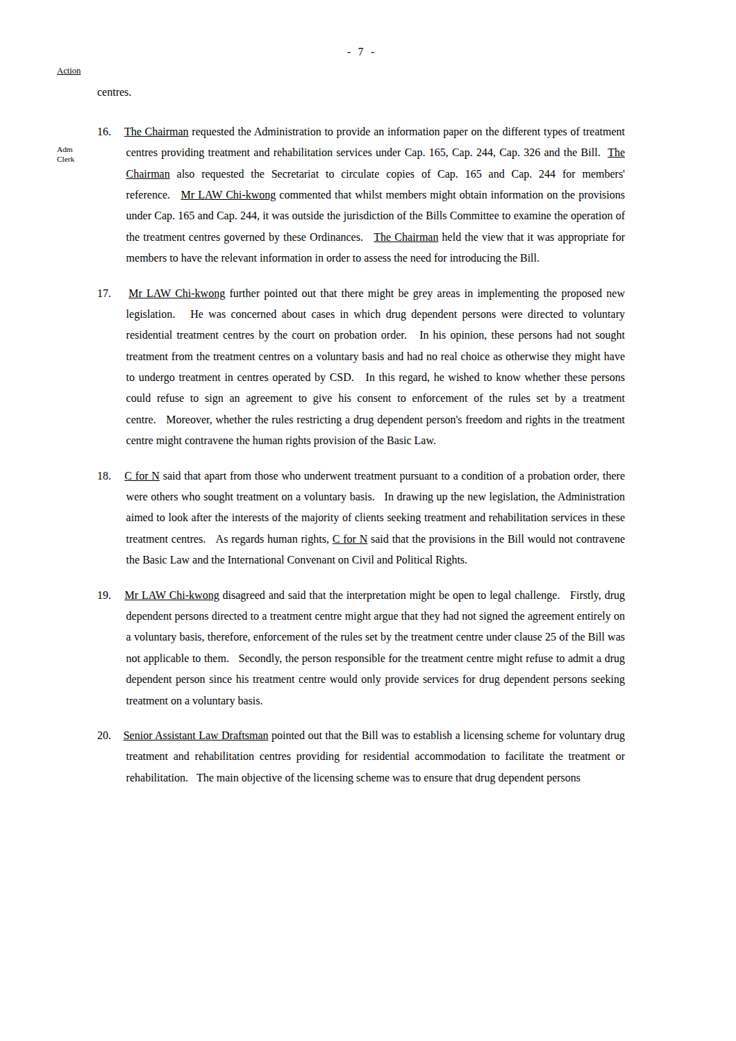Action
Adm
Clerk
- 7 -
centres.
16. The Chairman requested the Administration to provide an information paper on the different types of treatment centres providing treatment and rehabilitation services under Cap. 165, Cap. 244, Cap. 326 and the Bill. The Chairman also requested the Secretariat to circulate copies of Cap. 165 and Cap. 244 for members' reference. Mr LAW Chi-kwong commented that whilst members might obtain information on the provisions under Cap. 165 and Cap. 244, it was outside the jurisdiction of the Bills Committee to examine the operation of the treatment centres governed by these Ordinances. The Chairman held the view that it was appropriate for members to have the relevant information in order to assess the need for introducing the Bill.
17. Mr LAW Chi-kwong further pointed out that there might be grey areas in implementing the proposed new legislation. He was concerned about cases in which drug dependent persons were directed to voluntary residential treatment centres by the court on probation order. In his opinion, these persons had not sought treatment from the treatment centres on a voluntary basis and had no real choice as otherwise they might have to undergo treatment in centres operated by CSD. In this regard, he wished to know whether these persons could refuse to sign an agreement to give his consent to enforcement of the rules set by a treatment centre. Moreover, whether the rules restricting a drug dependent person's freedom and rights in the treatment centre might contravene the human rights provision of the Basic Law.
18. C for N said that apart from those who underwent treatment pursuant to a condition of a probation order, there were others who sought treatment on a voluntary basis. In drawing up the new legislation, the Administration aimed to look after the interests of the majority of clients seeking treatment and rehabilitation services in these treatment centres. As regards human rights, C for N said that the provisions in the Bill would not contravene the Basic Law and the International Convenant on Civil and Political Rights.
19. Mr LAW Chi-kwong disagreed and said that the interpretation might be open to legal challenge. Firstly, drug dependent persons directed to a treatment centre might argue that they had not signed the agreement entirely on a voluntary basis, therefore, enforcement of the rules set by the treatment centre under clause 25 of the Bill was not applicable to them. Secondly, the person responsible for the treatment centre might refuse to admit a drug dependent person since his treatment centre would only provide services for drug dependent persons seeking treatment on a voluntary basis.
20. Senior Assistant Law Draftsman pointed out that the Bill was to establish a licensing scheme for voluntary drug treatment and rehabilitation centres providing for residential accommodation to facilitate the treatment or rehabilitation. The main objective of the licensing scheme was to ensure that drug dependent persons